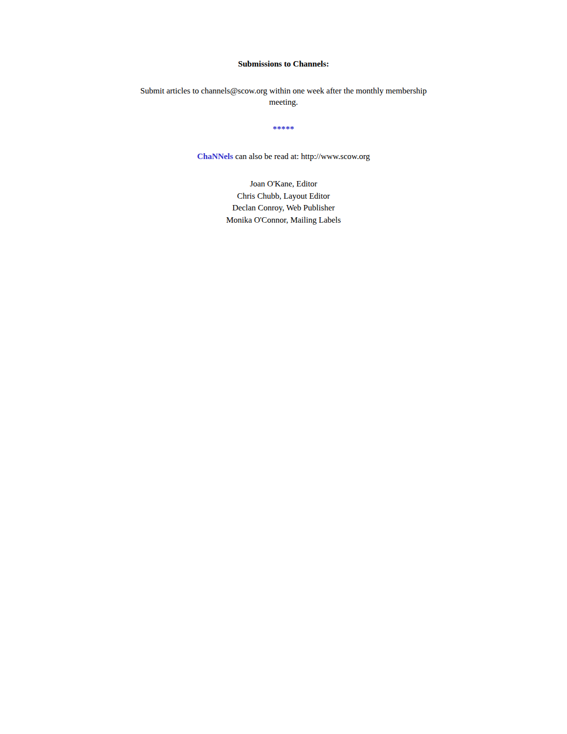Submissions to Channels:
Submit articles to channels@scow.org within one week after the monthly membership meeting.
*****
ChaNNels can also be read at: http://www.scow.org
Joan O'Kane, Editor
Chris Chubb, Layout Editor
Declan Conroy, Web Publisher
Monika O'Connor, Mailing Labels